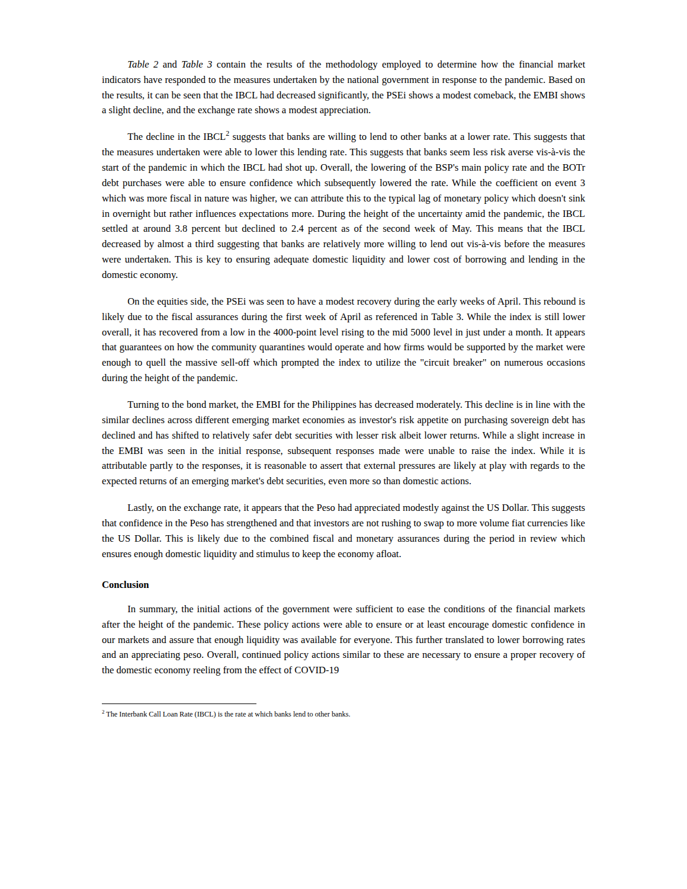Table 2 and Table 3 contain the results of the methodology employed to determine how the financial market indicators have responded to the measures undertaken by the national government in response to the pandemic. Based on the results, it can be seen that the IBCL had decreased significantly, the PSEi shows a modest comeback, the EMBI shows a slight decline, and the exchange rate shows a modest appreciation.
The decline in the IBCL2 suggests that banks are willing to lend to other banks at a lower rate. This suggests that the measures undertaken were able to lower this lending rate. This suggests that banks seem less risk averse vis-à-vis the start of the pandemic in which the IBCL had shot up. Overall, the lowering of the BSP's main policy rate and the BOTr debt purchases were able to ensure confidence which subsequently lowered the rate. While the coefficient on event 3 which was more fiscal in nature was higher, we can attribute this to the typical lag of monetary policy which doesn't sink in overnight but rather influences expectations more. During the height of the uncertainty amid the pandemic, the IBCL settled at around 3.8 percent but declined to 2.4 percent as of the second week of May. This means that the IBCL decreased by almost a third suggesting that banks are relatively more willing to lend out vis-à-vis before the measures were undertaken. This is key to ensuring adequate domestic liquidity and lower cost of borrowing and lending in the domestic economy.
On the equities side, the PSEi was seen to have a modest recovery during the early weeks of April. This rebound is likely due to the fiscal assurances during the first week of April as referenced in Table 3. While the index is still lower overall, it has recovered from a low in the 4000-point level rising to the mid 5000 level in just under a month. It appears that guarantees on how the community quarantines would operate and how firms would be supported by the market were enough to quell the massive sell-off which prompted the index to utilize the "circuit breaker" on numerous occasions during the height of the pandemic.
Turning to the bond market, the EMBI for the Philippines has decreased moderately. This decline is in line with the similar declines across different emerging market economies as investor's risk appetite on purchasing sovereign debt has declined and has shifted to relatively safer debt securities with lesser risk albeit lower returns. While a slight increase in the EMBI was seen in the initial response, subsequent responses made were unable to raise the index. While it is attributable partly to the responses, it is reasonable to assert that external pressures are likely at play with regards to the expected returns of an emerging market's debt securities, even more so than domestic actions.
Lastly, on the exchange rate, it appears that the Peso had appreciated modestly against the US Dollar. This suggests that confidence in the Peso has strengthened and that investors are not rushing to swap to more volume fiat currencies like the US Dollar. This is likely due to the combined fiscal and monetary assurances during the period in review which ensures enough domestic liquidity and stimulus to keep the economy afloat.
Conclusion
In summary, the initial actions of the government were sufficient to ease the conditions of the financial markets after the height of the pandemic. These policy actions were able to ensure or at least encourage domestic confidence in our markets and assure that enough liquidity was available for everyone. This further translated to lower borrowing rates and an appreciating peso. Overall, continued policy actions similar to these are necessary to ensure a proper recovery of the domestic economy reeling from the effect of COVID-19
2 The Interbank Call Loan Rate (IBCL) is the rate at which banks lend to other banks.